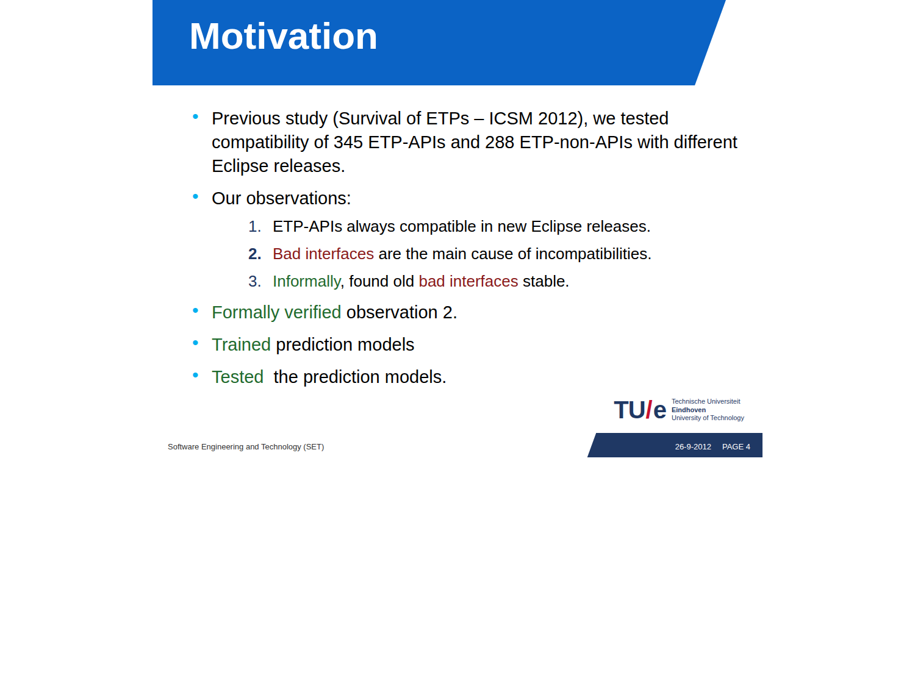Motivation
Previous study (Survival of ETPs – ICSM 2012), we tested compatibility of 345 ETP-APIs and 288 ETP-non-APIs with different Eclipse releases.
Our observations:
ETP-APIs always compatible in new Eclipse releases.
Bad interfaces are the main cause of incompatibilities.
Informally, found old bad interfaces stable.
Formally verified observation 2.
Trained prediction models
Tested the prediction models.
TU/e Technische Universiteit
Eindhoven
University of Technology
Software Engineering and Technology (SET)
26-9-2012 PAGE 4